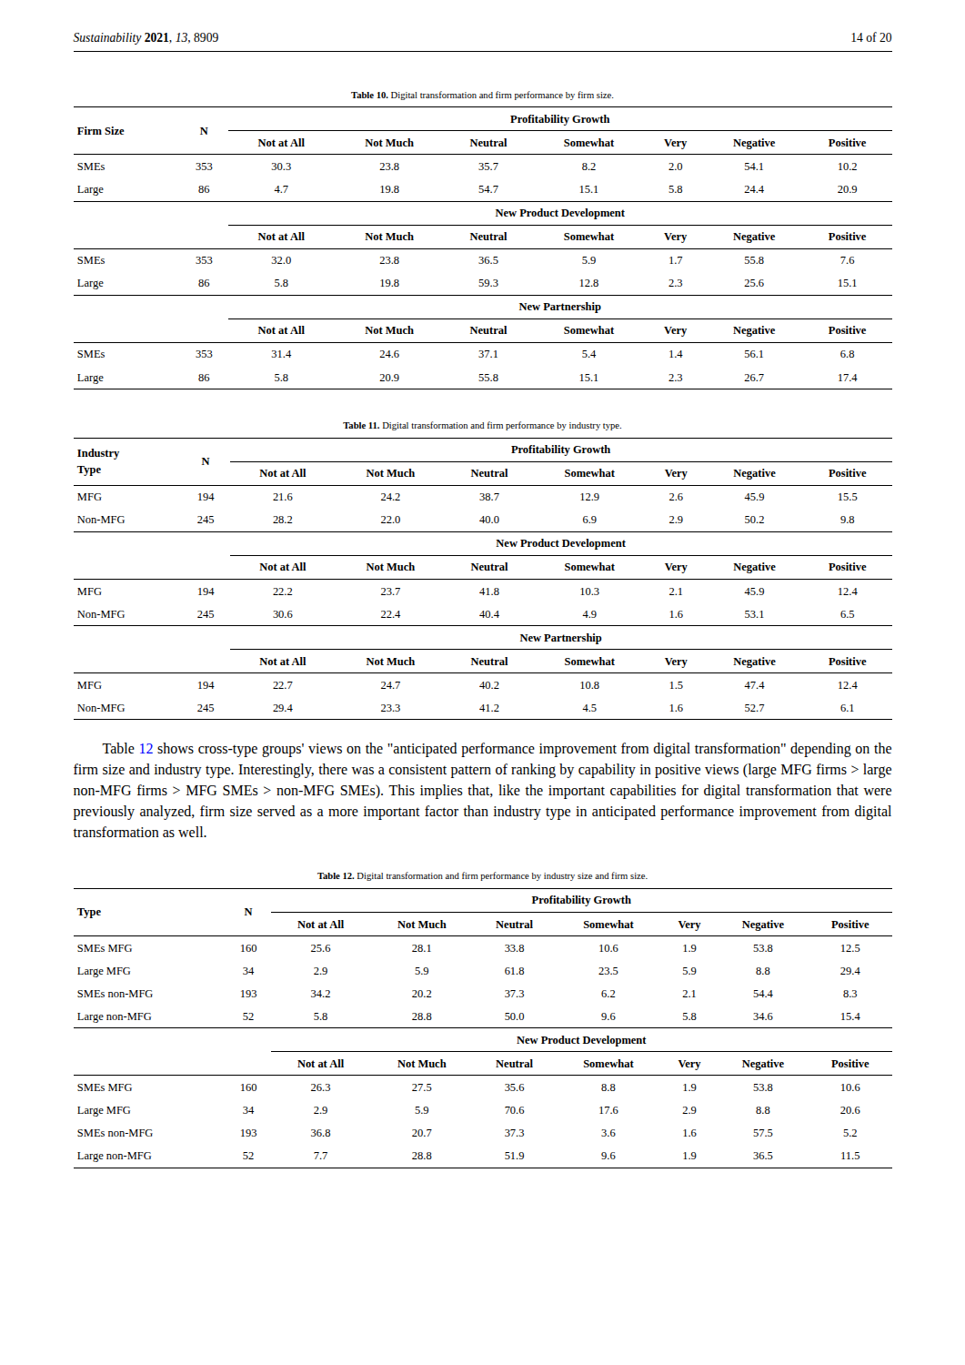Sustainability 2021, 13, 8909
14 of 20
Table 10. Digital transformation and firm performance by firm size.
| Firm Size | N | Profitability Growth |
| --- | --- | --- |
| Not at All | Not Much | Neutral | Somewhat | Very | Negative | Positive |
| SMEs | 353 | 30.3 | 23.8 | 35.7 | 8.2 | 2.0 | 54.1 | 10.2 |
| Large | 86 | 4.7 | 19.8 | 54.7 | 15.1 | 5.8 | 24.4 | 20.9 |
| | New Product Development |
| | Not at All | Not Much | Neutral | Somewhat | Very | Negative | Positive |
| SMEs | 353 | 32.0 | 23.8 | 36.5 | 5.9 | 1.7 | 55.8 | 7.6 |
| Large | 86 | 5.8 | 19.8 | 59.3 | 12.8 | 2.3 | 25.6 | 15.1 |
| | New Partnership |
| | Not at All | Not Much | Neutral | Somewhat | Very | Negative | Positive |
| SMEs | 353 | 31.4 | 24.6 | 37.1 | 5.4 | 1.4 | 56.1 | 6.8 |
| Large | 86 | 5.8 | 20.9 | 55.8 | 15.1 | 2.3 | 26.7 | 17.4 |
Table 11. Digital transformation and firm performance by industry type.
| Industry Type | N | Profitability Growth |
| --- | --- | --- |
| Not at All | Not Much | Neutral | Somewhat | Very | Negative | Positive |
| MFG | 194 | 21.6 | 24.2 | 38.7 | 12.9 | 2.6 | 45.9 | 15.5 |
| Non-MFG | 245 | 28.2 | 22.0 | 40.0 | 6.9 | 2.9 | 50.2 | 9.8 |
| | New Product Development |
| | Not at All | Not Much | Neutral | Somewhat | Very | Negative | Positive |
| MFG | 194 | 22.2 | 23.7 | 41.8 | 10.3 | 2.1 | 45.9 | 12.4 |
| Non-MFG | 245 | 30.6 | 22.4 | 40.4 | 4.9 | 1.6 | 53.1 | 6.5 |
| | New Partnership |
| | Not at All | Not Much | Neutral | Somewhat | Very | Negative | Positive |
| MFG | 194 | 22.7 | 24.7 | 40.2 | 10.8 | 1.5 | 47.4 | 12.4 |
| Non-MFG | 245 | 29.4 | 23.3 | 41.2 | 4.5 | 1.6 | 52.7 | 6.1 |
Table 12 shows cross-type groups' views on the "anticipated performance improvement from digital transformation" depending on the firm size and industry type. Interestingly, there was a consistent pattern of ranking by capability in positive views (large MFG firms > large non-MFG firms > MFG SMEs > non-MFG SMEs). This implies that, like the important capabilities for digital transformation that were previously analyzed, firm size served as a more important factor than industry type in anticipated performance improvement from digital transformation as well.
Table 12. Digital transformation and firm performance by industry size and firm size.
| Type | N | Profitability Growth |
| --- | --- | --- |
| Not at All | Not Much | Neutral | Somewhat | Very | Negative | Positive |
| SMEs MFG | 160 | 25.6 | 28.1 | 33.8 | 10.6 | 1.9 | 53.8 | 12.5 |
| Large MFG | 34 | 2.9 | 5.9 | 61.8 | 23.5 | 5.9 | 8.8 | 29.4 |
| SMEs non-MFG | 193 | 34.2 | 20.2 | 37.3 | 6.2 | 2.1 | 54.4 | 8.3 |
| Large non-MFG | 52 | 5.8 | 28.8 | 50.0 | 9.6 | 5.8 | 34.6 | 15.4 |
| | New Product Development |
| | Not at All | Not Much | Neutral | Somewhat | Very | Negative | Positive |
| SMEs MFG | 160 | 26.3 | 27.5 | 35.6 | 8.8 | 1.9 | 53.8 | 10.6 |
| Large MFG | 34 | 2.9 | 5.9 | 70.6 | 17.6 | 2.9 | 8.8 | 20.6 |
| SMEs non-MFG | 193 | 36.8 | 20.7 | 37.3 | 3.6 | 1.6 | 57.5 | 5.2 |
| Large non-MFG | 52 | 7.7 | 28.8 | 51.9 | 9.6 | 1.9 | 36.5 | 11.5 |